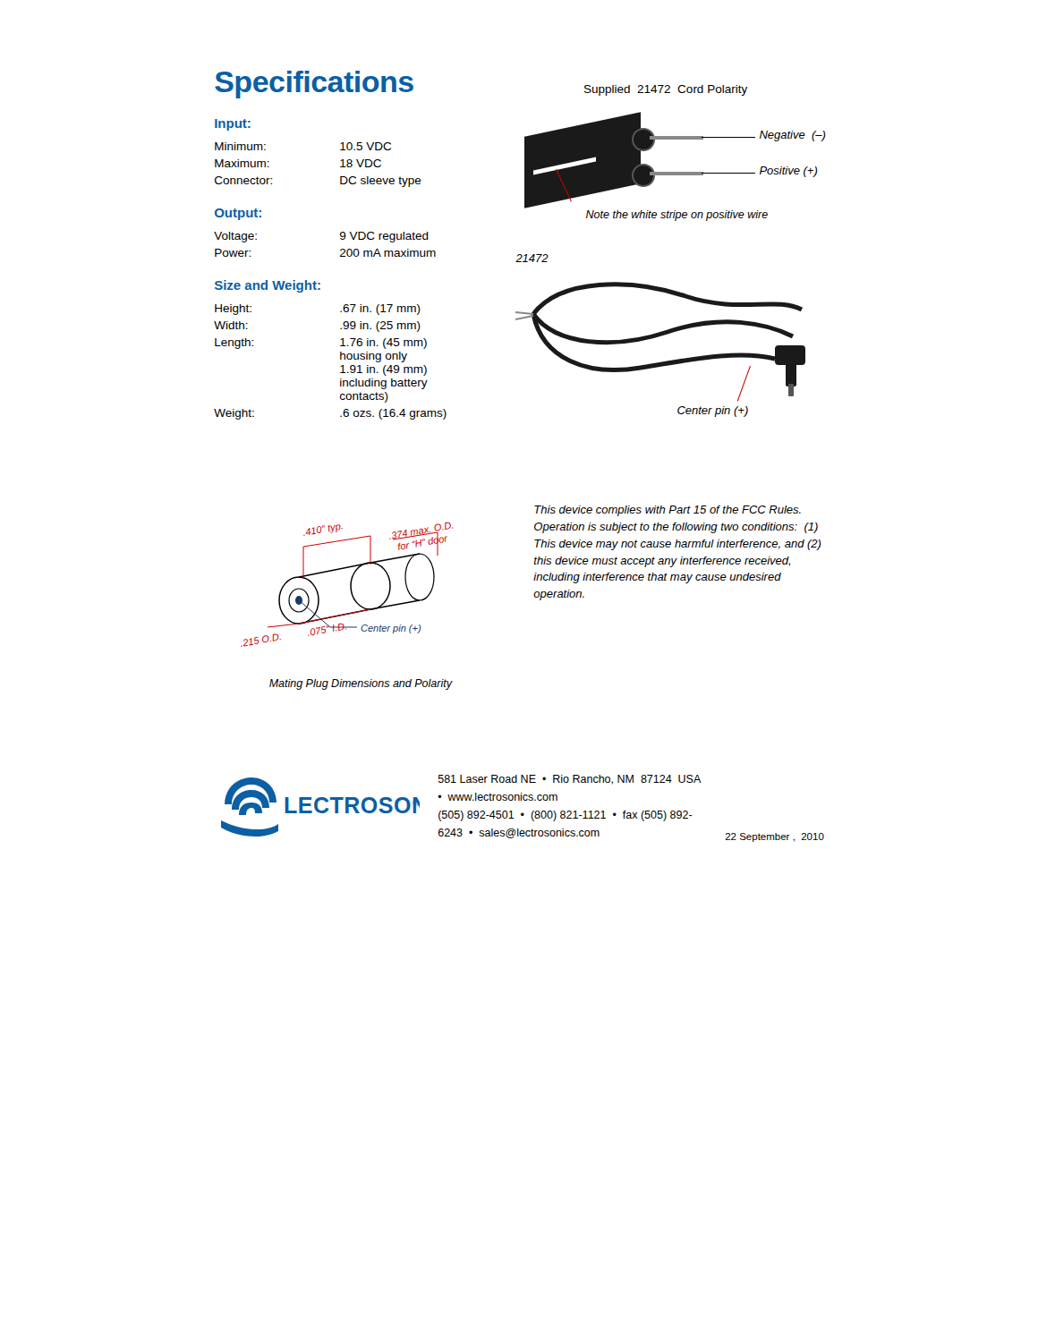Specifications
Input:
| Minimum: | 10.5 VDC |
| Maximum: | 18 VDC |
| Connector: | DC sleeve type |
Output:
| Voltage: | 9 VDC regulated |
| Power: | 200 mA maximum |
Size and Weight:
| Height: | .67 in. (17 mm) |
| Width: | .99 in. (25 mm) |
| Length: | 1.76 in. (45 mm) housing only 1.91 in. (49 mm) including battery contacts) |
| Weight: | .6 ozs. (16.4 grams) |
Supplied 21472 Cord Polarity
Negative (–)
Positive (+)
Note the white stripe on positive wire
21472
Center pin (+)
.410” typ. .374 max. O.D. for “H” door .215 O.D. .075” I.D. Center pin (+)
Mating Plug Dimensions and Polarity
This device complies with Part 15 of the FCC Rules. Operation is subject to the following two conditions: (1) This device may not cause harmful interference, and (2) this device must accept any interference received, including interference that may cause undesired operation.
LECTROSONICS ®
581 Laser Road NE • Rio Rancho, NM 87124 USA • www.lectrosonics.com
(505) 892-4501 • (800) 821-1121 • fax (505) 892-6243 • sales@lectrosonics.com
22 September , 2010